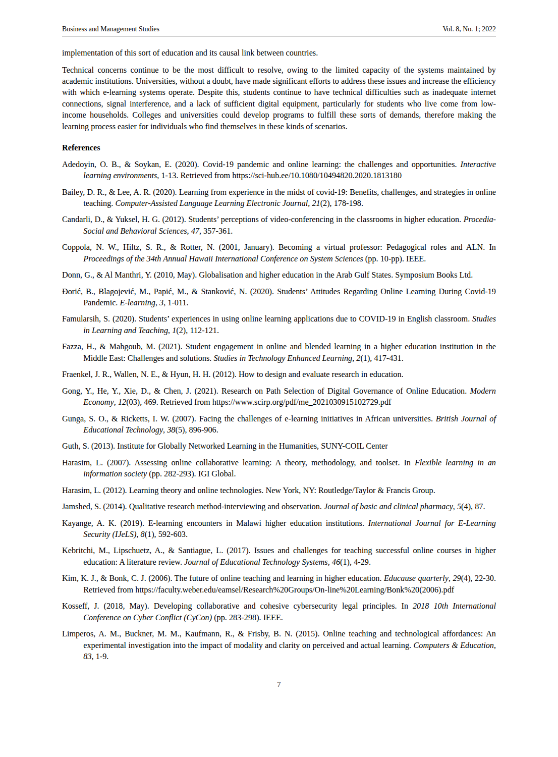Business and Management Studies Vol. 8, No. 1; 2022
implementation of this sort of education and its causal link between countries.
Technical concerns continue to be the most difficult to resolve, owing to the limited capacity of the systems maintained by academic institutions. Universities, without a doubt, have made significant efforts to address these issues and increase the efficiency with which e-learning systems operate. Despite this, students continue to have technical difficulties such as inadequate internet connections, signal interference, and a lack of sufficient digital equipment, particularly for students who live come from low-income households. Colleges and universities could develop programs to fulfill these sorts of demands, therefore making the learning process easier for individuals who find themselves in these kinds of scenarios.
References
Adedoyin, O. B., & Soykan, E. (2020). Covid-19 pandemic and online learning: the challenges and opportunities. Interactive learning environments, 1-13. Retrieved from https://sci-hub.ee/10.1080/10494820.2020.1813180
Bailey, D. R., & Lee, A. R. (2020). Learning from experience in the midst of covid-19: Benefits, challenges, and strategies in online teaching. Computer-Assisted Language Learning Electronic Journal, 21(2), 178-198.
Candarli, D., & Yuksel, H. G. (2012). Students’ perceptions of video-conferencing in the classrooms in higher education. Procedia-Social and Behavioral Sciences, 47, 357-361.
Coppola, N. W., Hiltz, S. R., & Rotter, N. (2001, January). Becoming a virtual professor: Pedagogical roles and ALN. In Proceedings of the 34th Annual Hawaii International Conference on System Sciences (pp. 10-pp). IEEE.
Donn, G., & Al Manthri, Y. (2010, May). Globalisation and higher education in the Arab Gulf States. Symposium Books Ltd.
Đorić, B., Blagojević, M., Papić, M., & Stanković, N. (2020). Students’ Attitudes Regarding Online Learning During Covid-19 Pandemic. E-learning, 3, 1-011.
Famularsih, S. (2020). Students’ experiences in using online learning applications due to COVID-19 in English classroom. Studies in Learning and Teaching, 1(2), 112-121.
Fazza, H., & Mahgoub, M. (2021). Student engagement in online and blended learning in a higher education institution in the Middle East: Challenges and solutions. Studies in Technology Enhanced Learning, 2(1), 417-431.
Fraenkel, J. R., Wallen, N. E., & Hyun, H. H. (2012). How to design and evaluate research in education.
Gong, Y., He, Y., Xie, D., & Chen, J. (2021). Research on Path Selection of Digital Governance of Online Education. Modern Economy, 12(03), 469. Retrieved from https://www.scirp.org/pdf/me_2021030915102729.pdf
Gunga, S. O., & Ricketts, I. W. (2007). Facing the challenges of e-learning initiatives in African universities. British Journal of Educational Technology, 38(5), 896-906.
Guth, S. (2013). Institute for Globally Networked Learning in the Humanities, SUNY-COIL Center
Harasim, L. (2007). Assessing online collaborative learning: A theory, methodology, and toolset. In Flexible learning in an information society (pp. 282-293). IGI Global.
Harasim, L. (2012). Learning theory and online technologies. New York, NY: Routledge/Taylor & Francis Group.
Jamshed, S. (2014). Qualitative research method-interviewing and observation. Journal of basic and clinical pharmacy, 5(4), 87.
Kayange, A. K. (2019). E-learning encounters in Malawi higher education institutions. International Journal for E-Learning Security (IJeLS), 8(1), 592-603.
Kebritchi, M., Lipschuetz, A., & Santiague, L. (2017). Issues and challenges for teaching successful online courses in higher education: A literature review. Journal of Educational Technology Systems, 46(1), 4-29.
Kim, K. J., & Bonk, C. J. (2006). The future of online teaching and learning in higher education. Educause quarterly, 29(4), 22-30. Retrieved from https://faculty.weber.edu/eamsel/Research%20Groups/On-line%20Learning/Bonk%20(2006).pdf
Kosseff, J. (2018, May). Developing collaborative and cohesive cybersecurity legal principles. In 2018 10th International Conference on Cyber Conflict (CyCon) (pp. 283-298). IEEE.
Limperos, A. M., Buckner, M. M., Kaufmann, R., & Frisby, B. N. (2015). Online teaching and technological affordances: An experimental investigation into the impact of modality and clarity on perceived and actual learning. Computers & Education, 83, 1-9.
7